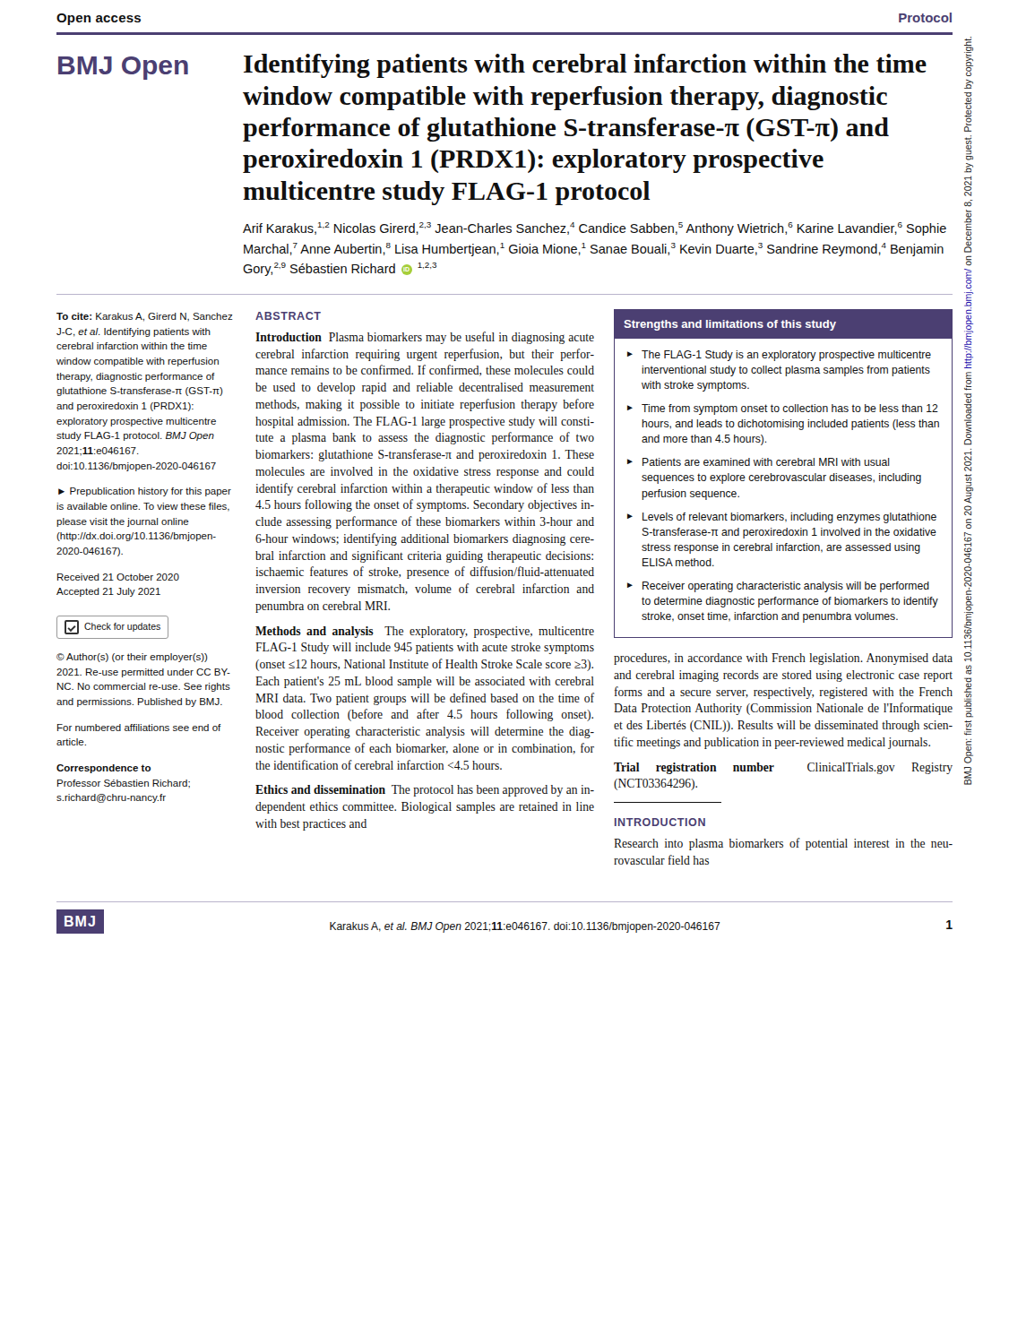BMJ Open: first published as 10.1136/bmjopen-2020-046167 on 20 August 2021. Downloaded from http://bmjopen.bmj.com/ on December 8, 2021 by guest. Protected by copyright.
Open access
Protocol
BMJ Open
Identifying patients with cerebral infarction within the time window compatible with reperfusion therapy, diagnostic performance of glutathione S-transferase-π (GST-π) and peroxiredoxin 1 (PRDX1): exploratory prospective multicentre study FLAG-1 protocol
Arif Karakus,1,2 Nicolas Girerd,2,3 Jean-Charles Sanchez,4 Candice Sabben,5 Anthony Wietrich,6 Karine Lavandier,6 Sophie Marchal,7 Anne Aubertin,8 Lisa Humbertjean,1 Gioia Mione,1 Sanae Bouali,3 Kevin Duarte,3 Sandrine Reymond,4 Benjamin Gory,2,9 Sébastien Richard 1,2,3
To cite: Karakus A, Girerd N, Sanchez J-C, et al. Identifying patients with cerebral infarction within the time window compatible with reperfusion therapy, diagnostic performance of glutathione S-transferase-π (GST-π) and peroxiredoxin 1 (PRDX1): exploratory prospective multicentre study FLAG-1 protocol. BMJ Open 2021;11:e046167. doi:10.1136/bmjopen-2020-046167
► Prepublication history for this paper is available online. To view these files, please visit the journal online (http://dx.doi.org/10.1136/bmjopen-2020-046167).
Received 21 October 2020
Accepted 21 July 2021
Check for updates
© Author(s) (or their employer(s)) 2021. Re-use permitted under CC BY-NC. No commercial re-use. See rights and permissions. Published by BMJ.
For numbered affiliations see end of article.
Correspondence to
Professor Sébastien Richard;
s.richard@chru-nancy.fr
Abstract
Introduction Plasma biomarkers may be useful in diagnosing acute cerebral infarction requiring urgent reperfusion, but their performance remains to be confirmed. If confirmed, these molecules could be used to develop rapid and reliable decentralised measurement methods, making it possible to initiate reperfusion therapy before hospital admission. The FLAG-1 large prospective study will constitute a plasma bank to assess the diagnostic performance of two biomarkers: glutathione S-transferase-π and peroxiredoxin 1. These molecules are involved in the oxidative stress response and could identify cerebral infarction within a therapeutic window of less than 4.5 hours following the onset of symptoms. Secondary objectives include assessing performance of these biomarkers within 3-hour and 6-hour windows; identifying additional biomarkers diagnosing cerebral infarction and significant criteria guiding therapeutic decisions: ischaemic features of stroke, presence of diffusion/fluid-attenuated inversion recovery mismatch, volume of cerebral infarction and penumbra on cerebral MRI.
Methods and analysis The exploratory, prospective, multicentre FLAG-1 Study will include 945 patients with acute stroke symptoms (onset ≤12 hours, National Institute of Health Stroke Scale score ≥3). Each patient's 25 mL blood sample will be associated with cerebral MRI data. Two patient groups will be defined based on the time of blood collection (before and after 4.5 hours following onset). Receiver operating characteristic analysis will determine the diagnostic performance of each biomarker, alone or in combination, for the identification of cerebral infarction <4.5 hours.
Ethics and dissemination The protocol has been approved by an independent ethics committee. Biological samples are retained in line with best practices and
Strengths and limitations of this study
The FLAG-1 Study is an exploratory prospective multicentre interventional study to collect plasma samples from patients with stroke symptoms.
Time from symptom onset to collection has to be less than 12 hours, and leads to dichotomising included patients (less than and more than 4.5 hours).
Patients are examined with cerebral MRI with usual sequences to explore cerebrovascular diseases, including perfusion sequence.
Levels of relevant biomarkers, including enzymes glutathione S-transferase-π and peroxiredoxin 1 involved in the oxidative stress response in cerebral infarction, are assessed using ELISA method.
Receiver operating characteristic analysis will be performed to determine diagnostic performance of biomarkers to identify stroke, onset time, infarction and penumbra volumes.
procedures, in accordance with French legislation. Anonymised data and cerebral imaging records are stored using electronic case report forms and a secure server, respectively, registered with the French Data Protection Authority (Commission Nationale de l'Informatique et des Libertés (CNIL)). Results will be disseminated through scientific meetings and publication in peer-reviewed medical journals.
Trial registration number ClinicalTrials.gov Registry (NCT03364296).
Introduction
Research into plasma biomarkers of potential interest in the neurovascular field has
BMJ
Karakus A, et al. BMJ Open 2021;11:e046167. doi:10.1136/bmjopen-2020-046167
1